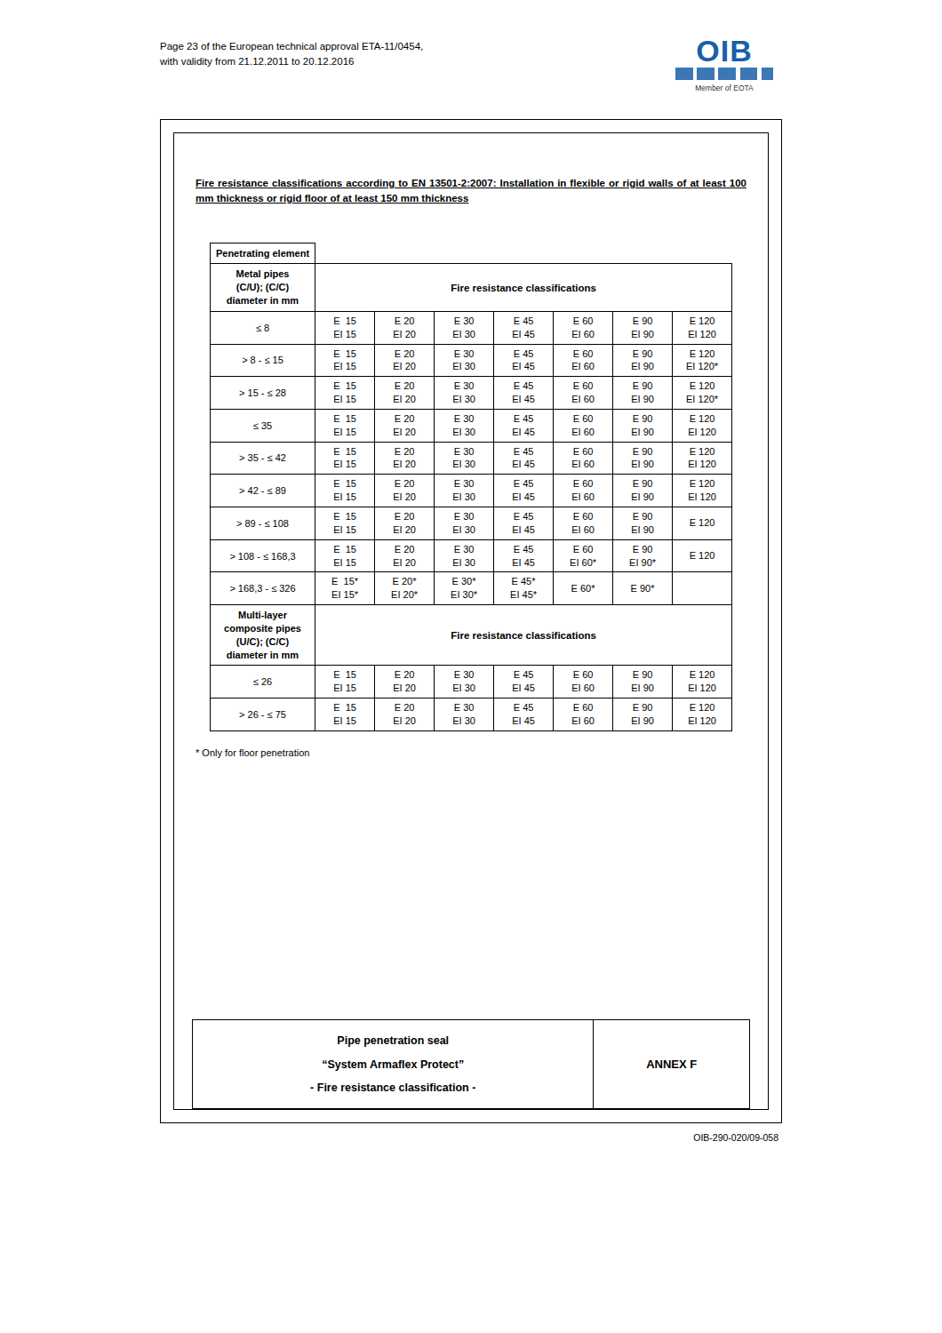Page 23 of the European technical approval ETA-11/0454,
with validity from 21.12.2011 to 20.12.2016
OIB
Member of EOTA
Fire resistance classifications according to EN 13501-2:2007: Installation in flexible or rigid walls of at least 100 mm thickness or rigid floor of at least 150 mm thickness
| Penetrating element | |
| Metal pipes (C/U); (C/C) diameter in mm | Fire resistance classifications |
| ≤ 8 | E 15 EI 15 | E 20 EI 20 | E 30 EI 30 | E 45 EI 45 | E 60 EI 60 | E 90 EI 90 | E 120 EI 120 |
| > 8 - ≤ 15 | E 15 EI 15 | E 20 EI 20 | E 30 EI 30 | E 45 EI 45 | E 60 EI 60 | E 90 EI 90 | E 120 EI 120* |
| > 15 - ≤ 28 | E 15 EI 15 | E 20 EI 20 | E 30 EI 30 | E 45 EI 45 | E 60 EI 60 | E 90 EI 90 | E 120 EI 120* |
| ≤ 35 | E 15 EI 15 | E 20 EI 20 | E 30 EI 30 | E 45 EI 45 | E 60 EI 60 | E 90 EI 90 | E 120 EI 120 |
| > 35 - ≤ 42 | E 15 EI 15 | E 20 EI 20 | E 30 EI 30 | E 45 EI 45 | E 60 EI 60 | E 90 EI 90 | E 120 EI 120 |
| > 42 - ≤ 89 | E 15 EI 15 | E 20 EI 20 | E 30 EI 30 | E 45 EI 45 | E 60 EI 60 | E 90 EI 90 | E 120 EI 120 |
| > 89 - ≤ 108 | E 15 EI 15 | E 20 EI 20 | E 30 EI 30 | E 45 EI 45 | E 60 EI 60 | E 90 EI 90 | E 120 |
| > 108 - ≤ 168,3 | E 15 EI 15 | E 20 EI 20 | E 30 EI 30 | E 45 EI 45 | E 60 EI 60* | E 90 EI 90* | E 120 |
| > 168,3 - ≤ 326 | E 15* EI 15* | E 20* EI 20* | E 30* EI 30* | E 45* EI 45* | E 60* | E 90* | |
| Multi-layer composite pipes (U/C); (C/C) diameter in mm | Fire resistance classifications |
| ≤ 26 | E 15 EI 15 | E 20 EI 20 | E 30 EI 30 | E 45 EI 45 | E 60 EI 60 | E 90 EI 90 | E 120 EI 120 |
| > 26 - ≤ 75 | E 15 EI 15 | E 20 EI 20 | E 30 EI 30 | E 45 EI 45 | E 60 EI 60 | E 90 EI 90 | E 120 EI 120 |
* Only for floor penetration
| Pipe penetration seal “System Armaflex Protect” - Fire resistance classification - | ANNEX F |
OIB-290-020/09-058